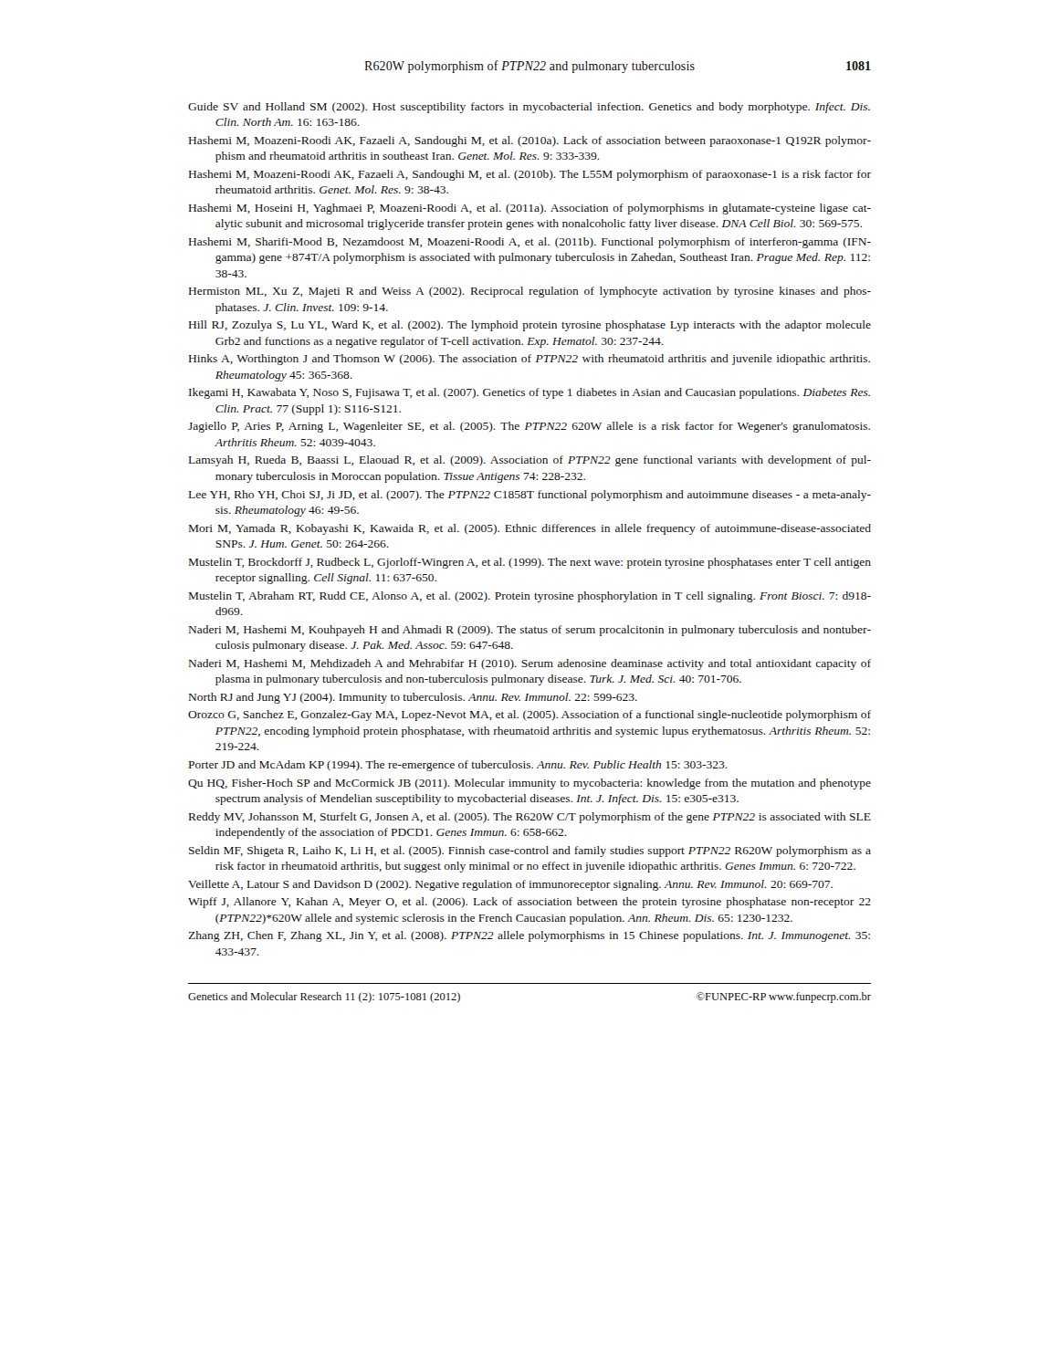R620W polymorphism of PTPN22 and pulmonary tuberculosis
1081
Guide SV and Holland SM (2002). Host susceptibility factors in mycobacterial infection. Genetics and body morphotype. Infect. Dis. Clin. North Am. 16: 163-186.
Hashemi M, Moazeni-Roodi AK, Fazaeli A, Sandoughi M, et al. (2010a). Lack of association between paraoxonase-1 Q192R polymorphism and rheumatoid arthritis in southeast Iran. Genet. Mol. Res. 9: 333-339.
Hashemi M, Moazeni-Roodi AK, Fazaeli A, Sandoughi M, et al. (2010b). The L55M polymorphism of paraoxonase-1 is a risk factor for rheumatoid arthritis. Genet. Mol. Res. 9: 38-43.
Hashemi M, Hoseini H, Yaghmaei P, Moazeni-Roodi A, et al. (2011a). Association of polymorphisms in glutamate-cysteine ligase catalytic subunit and microsomal triglyceride transfer protein genes with nonalcoholic fatty liver disease. DNA Cell Biol. 30: 569-575.
Hashemi M, Sharifi-Mood B, Nezamdoost M, Moazeni-Roodi A, et al. (2011b). Functional polymorphism of interferon-gamma (IFN-gamma) gene +874T/A polymorphism is associated with pulmonary tuberculosis in Zahedan, Southeast Iran. Prague Med. Rep. 112: 38-43.
Hermiston ML, Xu Z, Majeti R and Weiss A (2002). Reciprocal regulation of lymphocyte activation by tyrosine kinases and phosphatases. J. Clin. Invest. 109: 9-14.
Hill RJ, Zozulya S, Lu YL, Ward K, et al. (2002). The lymphoid protein tyrosine phosphatase Lyp interacts with the adaptor molecule Grb2 and functions as a negative regulator of T-cell activation. Exp. Hematol. 30: 237-244.
Hinks A, Worthington J and Thomson W (2006). The association of PTPN22 with rheumatoid arthritis and juvenile idiopathic arthritis. Rheumatology 45: 365-368.
Ikegami H, Kawabata Y, Noso S, Fujisawa T, et al. (2007). Genetics of type 1 diabetes in Asian and Caucasian populations. Diabetes Res. Clin. Pract. 77 (Suppl 1): S116-S121.
Jagiello P, Aries P, Arning L, Wagenleiter SE, et al. (2005). The PTPN22 620W allele is a risk factor for Wegener's granulomatosis. Arthritis Rheum. 52: 4039-4043.
Lamsyah H, Rueda B, Baassi L, Elaouad R, et al. (2009). Association of PTPN22 gene functional variants with development of pulmonary tuberculosis in Moroccan population. Tissue Antigens 74: 228-232.
Lee YH, Rho YH, Choi SJ, Ji JD, et al. (2007). The PTPN22 C1858T functional polymorphism and autoimmune diseases - a meta-analysis. Rheumatology 46: 49-56.
Mori M, Yamada R, Kobayashi K, Kawaida R, et al. (2005). Ethnic differences in allele frequency of autoimmune-disease-associated SNPs. J. Hum. Genet. 50: 264-266.
Mustelin T, Brockdorff J, Rudbeck L, Gjorloff-Wingren A, et al. (1999). The next wave: protein tyrosine phosphatases enter T cell antigen receptor signalling. Cell Signal. 11: 637-650.
Mustelin T, Abraham RT, Rudd CE, Alonso A, et al. (2002). Protein tyrosine phosphorylation in T cell signaling. Front Biosci. 7: d918-d969.
Naderi M, Hashemi M, Kouhpayeh H and Ahmadi R (2009). The status of serum procalcitonin in pulmonary tuberculosis and nontuberculosis pulmonary disease. J. Pak. Med. Assoc. 59: 647-648.
Naderi M, Hashemi M, Mehdizadeh A and Mehrabifar H (2010). Serum adenosine deaminase activity and total antioxidant capacity of plasma in pulmonary tuberculosis and non-tuberculosis pulmonary disease. Turk. J. Med. Sci. 40: 701-706.
North RJ and Jung YJ (2004). Immunity to tuberculosis. Annu. Rev. Immunol. 22: 599-623.
Orozco G, Sanchez E, Gonzalez-Gay MA, Lopez-Nevot MA, et al. (2005). Association of a functional single-nucleotide polymorphism of PTPN22, encoding lymphoid protein phosphatase, with rheumatoid arthritis and systemic lupus erythematosus. Arthritis Rheum. 52: 219-224.
Porter JD and McAdam KP (1994). The re-emergence of tuberculosis. Annu. Rev. Public Health 15: 303-323.
Qu HQ, Fisher-Hoch SP and McCormick JB (2011). Molecular immunity to mycobacteria: knowledge from the mutation and phenotype spectrum analysis of Mendelian susceptibility to mycobacterial diseases. Int. J. Infect. Dis. 15: e305-e313.
Reddy MV, Johansson M, Sturfelt G, Jonsen A, et al. (2005). The R620W C/T polymorphism of the gene PTPN22 is associated with SLE independently of the association of PDCD1. Genes Immun. 6: 658-662.
Seldin MF, Shigeta R, Laiho K, Li H, et al. (2005). Finnish case-control and family studies support PTPN22 R620W polymorphism as a risk factor in rheumatoid arthritis, but suggest only minimal or no effect in juvenile idiopathic arthritis. Genes Immun. 6: 720-722.
Veillette A, Latour S and Davidson D (2002). Negative regulation of immunoreceptor signaling. Annu. Rev. Immunol. 20: 669-707.
Wipff J, Allanore Y, Kahan A, Meyer O, et al. (2006). Lack of association between the protein tyrosine phosphatase non-receptor 22 (PTPN22)*620W allele and systemic sclerosis in the French Caucasian population. Ann. Rheum. Dis. 65: 1230-1232.
Zhang ZH, Chen F, Zhang XL, Jin Y, et al. (2008). PTPN22 allele polymorphisms in 15 Chinese populations. Int. J. Immunogenet. 35: 433-437.
Genetics and Molecular Research 11 (2): 1075-1081 (2012)
©FUNPEC-RP www.funpecrp.com.br